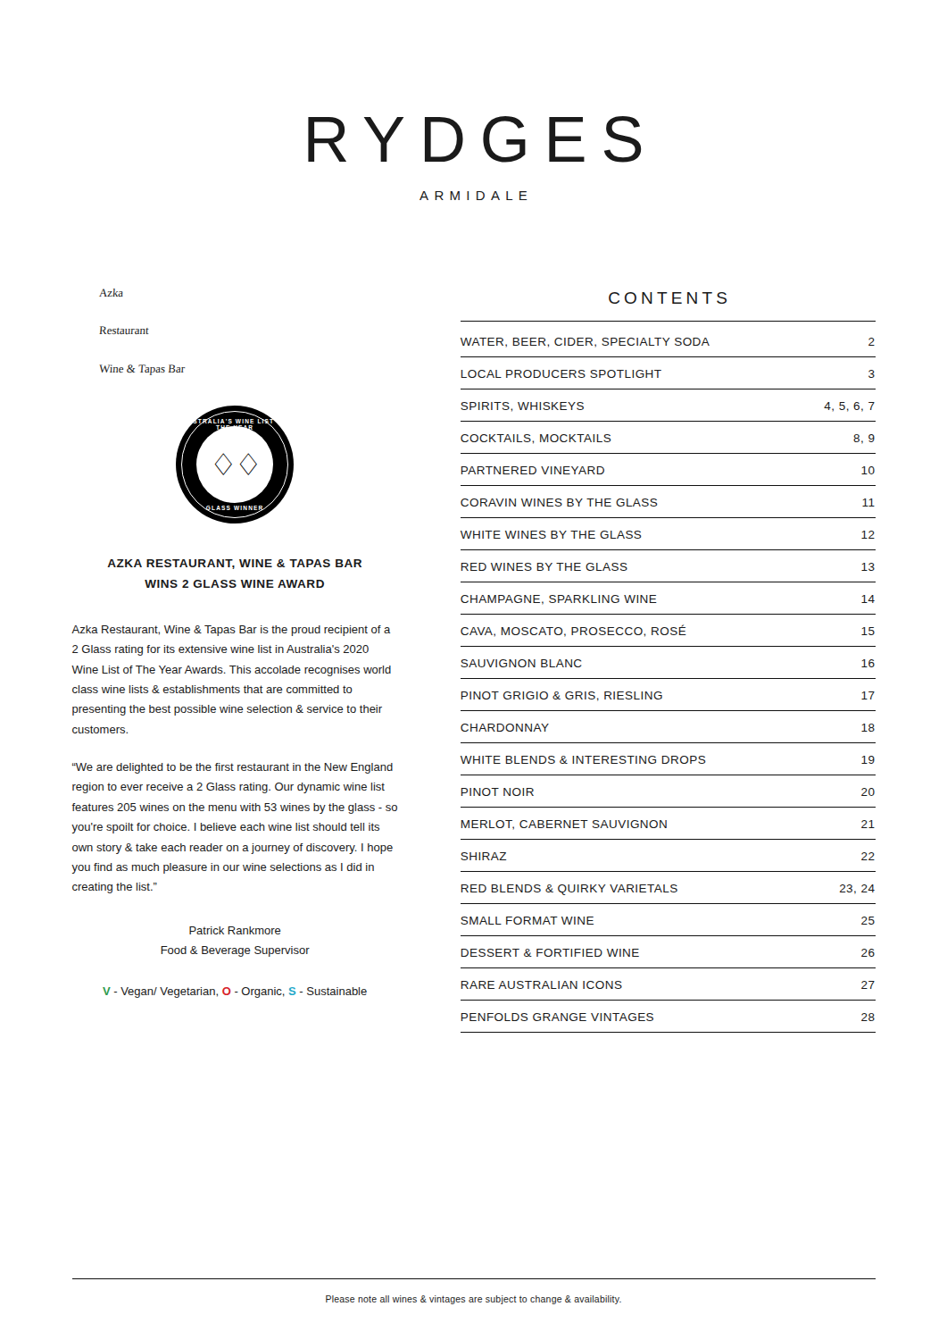RYDGES
ARMIDALE
Azka
Restaurant
Wine & Tapas Bar
AUSTRALIA'S WINE LIST OF THE YEAR
♢♢
2020
GLASS WINNER
AZKA RESTAURANT, WINE & TAPAS BAR
WINS 2 GLASS WINE AWARD
Azka Restaurant, Wine & Tapas Bar is the proud recipient of a 2 Glass rating for its extensive wine list in Australia's 2020 Wine List of The Year Awards. This accolade recognises world class wine lists & establishments that are committed to presenting the best possible wine selection & service to their customers.
“We are delighted to be the first restaurant in the New England region to ever receive a 2 Glass rating. Our dynamic wine list features 205 wines on the menu with 53 wines by the glass - so you're spoilt for choice. I believe each wine list should tell its own story & take each reader on a journey of discovery. I hope you find as much pleasure in our wine selections as I did in creating the list.”
Patrick Rankmore
Food & Beverage Supervisor
V - Vegan/ Vegetarian, O - Organic, S - Sustainable
CONTENTS
| WATER, BEER, CIDER, SPECIALTY SODA | 2 |
| LOCAL PRODUCERS SPOTLIGHT | 3 |
| SPIRITS, WHISKEYS | 4, 5, 6, 7 |
| COCKTAILS, MOCKTAILS | 8, 9 |
| PARTNERED VINEYARD | 10 |
| CORAVIN WINES BY THE GLASS | 11 |
| WHITE WINES BY THE GLASS | 12 |
| RED WINES BY THE GLASS | 13 |
| CHAMPAGNE, SPARKLING WINE | 14 |
| CAVA, MOSCATO, PROSECCO, ROSÉ | 15 |
| SAUVIGNON BLANC | 16 |
| PINOT GRIGIO & GRIS, RIESLING | 17 |
| CHARDONNAY | 18 |
| WHITE BLENDS & INTERESTING DROPS | 19 |
| PINOT NOIR | 20 |
| MERLOT, CABERNET SAUVIGNON | 21 |
| SHIRAZ | 22 |
| RED BLENDS & QUIRKY VARIETALS | 23, 24 |
| SMALL FORMAT WINE | 25 |
| DESSERT & FORTIFIED WINE | 26 |
| RARE AUSTRALIAN ICONS | 27 |
| PENFOLDS GRANGE VINTAGES | 28 |
Please note all wines & vintages are subject to change & availability.